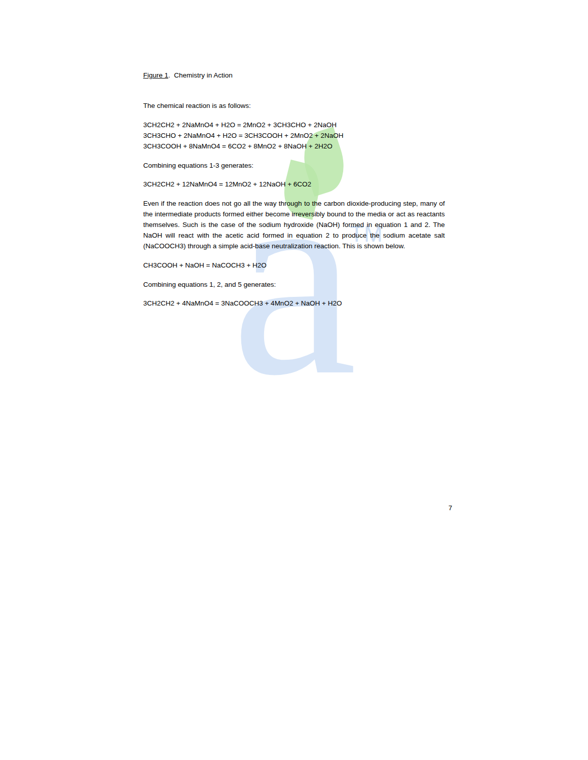a
TM
Figure 1. Chemistry in Action
The chemical reaction is as follows:
3CH2CH2 + 2NaMnO4 + H2O = 2MnO2 + 3CH3CHO + 2NaOH
3CH3CHO + 2NaMnO4 + H2O = 3CH3COOH + 2MnO2 + 2NaOH
3CH3COOH + 8NaMnO4 = 6CO2 + 8MnO2 + 8NaOH + 2H2O
Combining equations 1-3 generates:
3CH2CH2 + 12NaMnO4 = 12MnO2 + 12NaOH + 6CO2
Even if the reaction does not go all the way through to the carbon dioxide-producing step, many of the intermediate products formed either become irreversibly bound to the media or act as reactants themselves. Such is the case of the sodium hydroxide (NaOH) formed in equation 1 and 2. The NaOH will react with the acetic acid formed in equation 2 to produce the sodium acetate salt (NaCOOCH3) through a simple acid-base neutralization reaction. This is shown below.
CH3COOH + NaOH = NaCOCH3 + H2O
Combining equations 1, 2, and 5 generates:
3CH2CH2 + 4NaMnO4 = 3NaCOOCH3 + 4MnO2 + NaOH + H2O
7